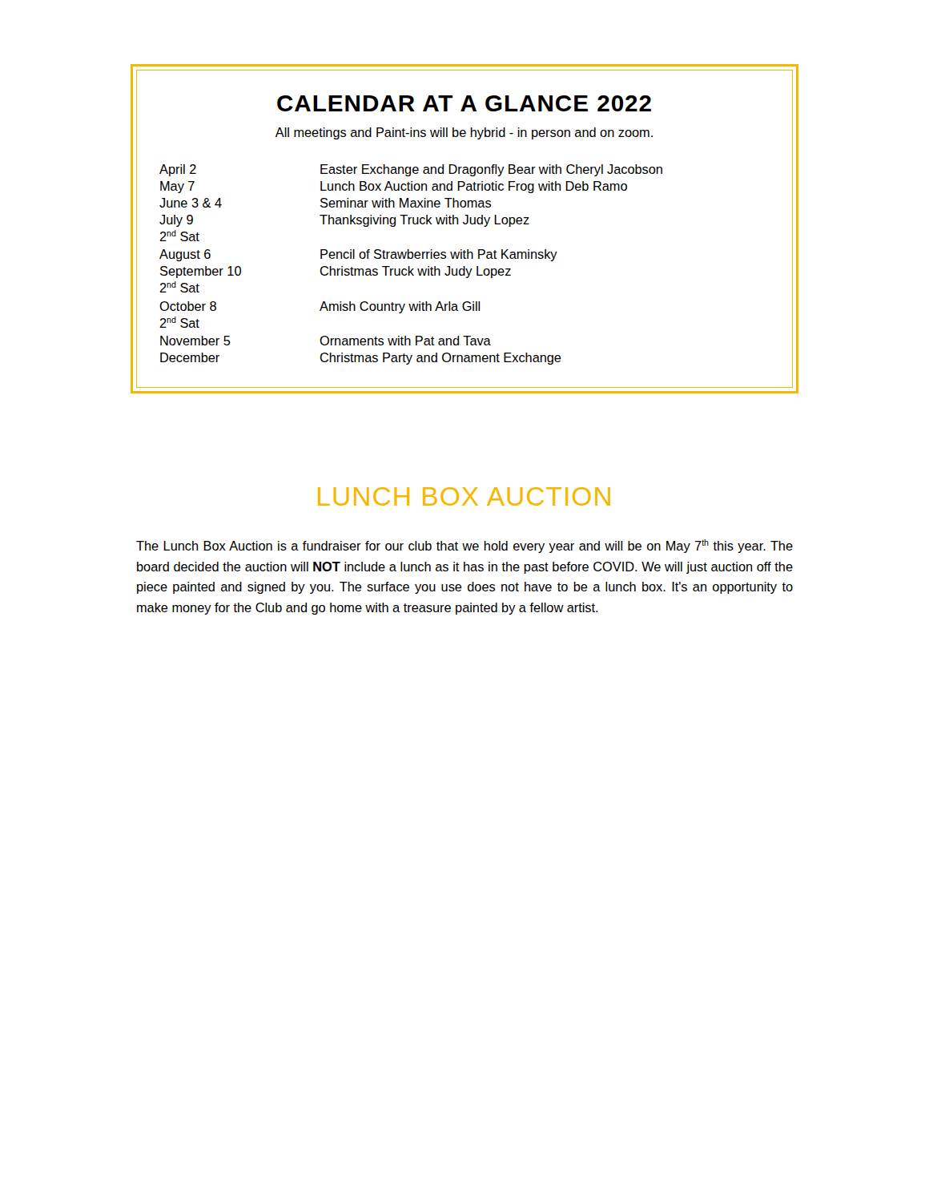CALENDAR AT A GLANCE 2022
All meetings and Paint-ins will be hybrid - in person and on zoom.
| April 2 | Easter Exchange and Dragonfly Bear with Cheryl Jacobson |
| May 7 | Lunch Box Auction and Patriotic Frog with Deb Ramo |
| June 3 & 4 | Seminar with Maxine Thomas |
| July 9 2 nd Sat | Thanksgiving Truck with Judy Lopez |
| August 6 | Pencil of Strawberries with Pat Kaminsky |
| September 10 2 nd Sat | Christmas Truck with Judy Lopez |
| October 8 2 nd Sat | Amish Country with Arla Gill |
| November 5 | Ornaments with Pat and Tava |
| December | Christmas Party and Ornament Exchange |
LUNCH BOX AUCTION
The Lunch Box Auction is a fundraiser for our club that we hold every year and will be on May 7th this year. The board decided the auction will NOT include a lunch as it has in the past before COVID. We will just auction off the piece painted and signed by you. The surface you use does not have to be a lunch box. It's an opportunity to make money for the Club and go home with a treasure painted by a fellow artist.